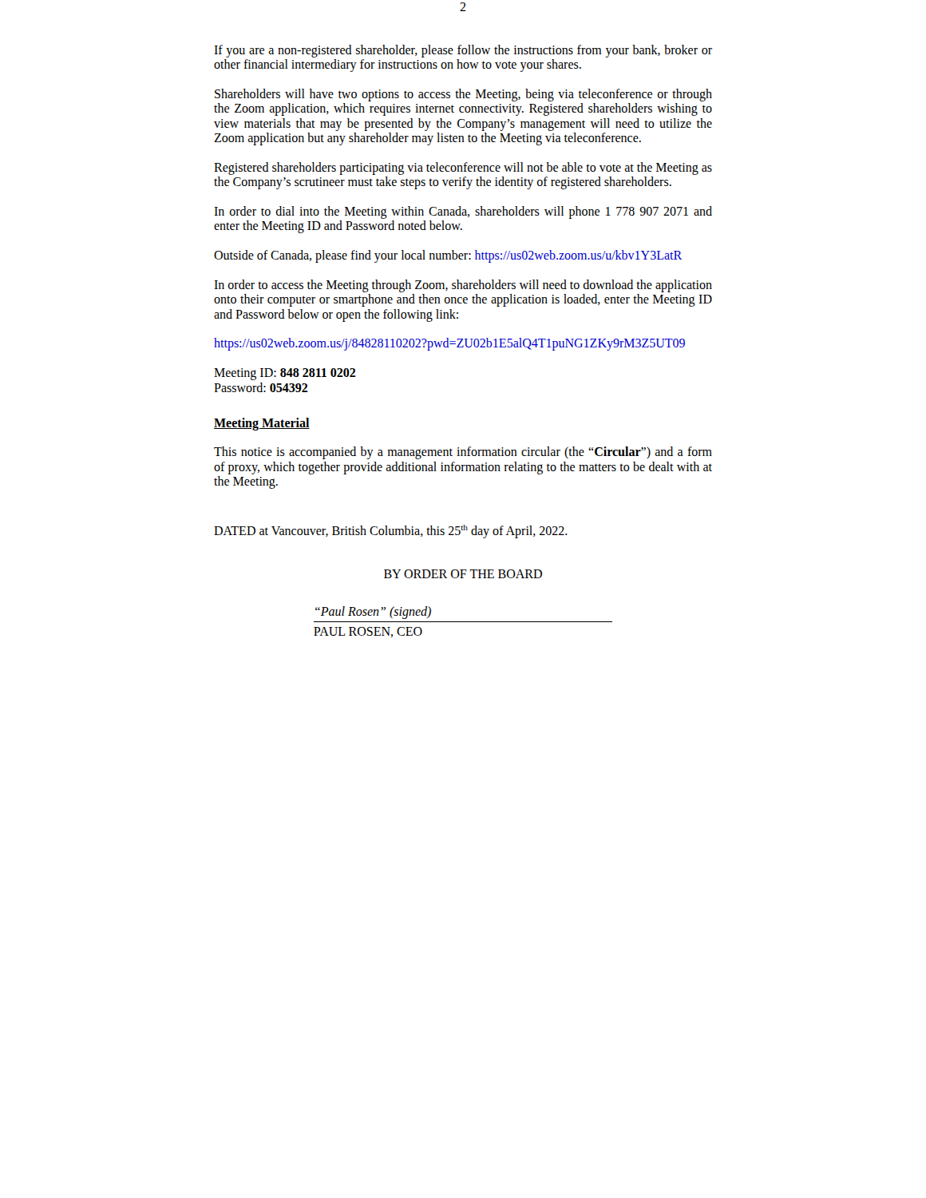2
If you are a non-registered shareholder, please follow the instructions from your bank, broker or other financial intermediary for instructions on how to vote your shares.
Shareholders will have two options to access the Meeting, being via teleconference or through the Zoom application, which requires internet connectivity. Registered shareholders wishing to view materials that may be presented by the Company’s management will need to utilize the Zoom application but any shareholder may listen to the Meeting via teleconference.
Registered shareholders participating via teleconference will not be able to vote at the Meeting as the Company’s scrutineer must take steps to verify the identity of registered shareholders.
In order to dial into the Meeting within Canada, shareholders will phone 1 778 907 2071 and enter the Meeting ID and Password noted below.
Outside of Canada, please find your local number: https://us02web.zoom.us/u/kbv1Y3LatR
In order to access the Meeting through Zoom, shareholders will need to download the application onto their computer or smartphone and then once the application is loaded, enter the Meeting ID and Password below or open the following link:
https://us02web.zoom.us/j/84828110202?pwd=ZU02b1E5alQ4T1puNG1ZKy9rM3Z5UT09
Meeting ID: 848 2811 0202
Password: 054392
Meeting Material
This notice is accompanied by a management information circular (the “Circular”) and a form of proxy, which together provide additional information relating to the matters to be dealt with at the Meeting.
DATED at Vancouver, British Columbia, this 25th day of April, 2022.
BY ORDER OF THE BOARD
“Paul Rosen” (signed)
PAUL ROSEN, CEO